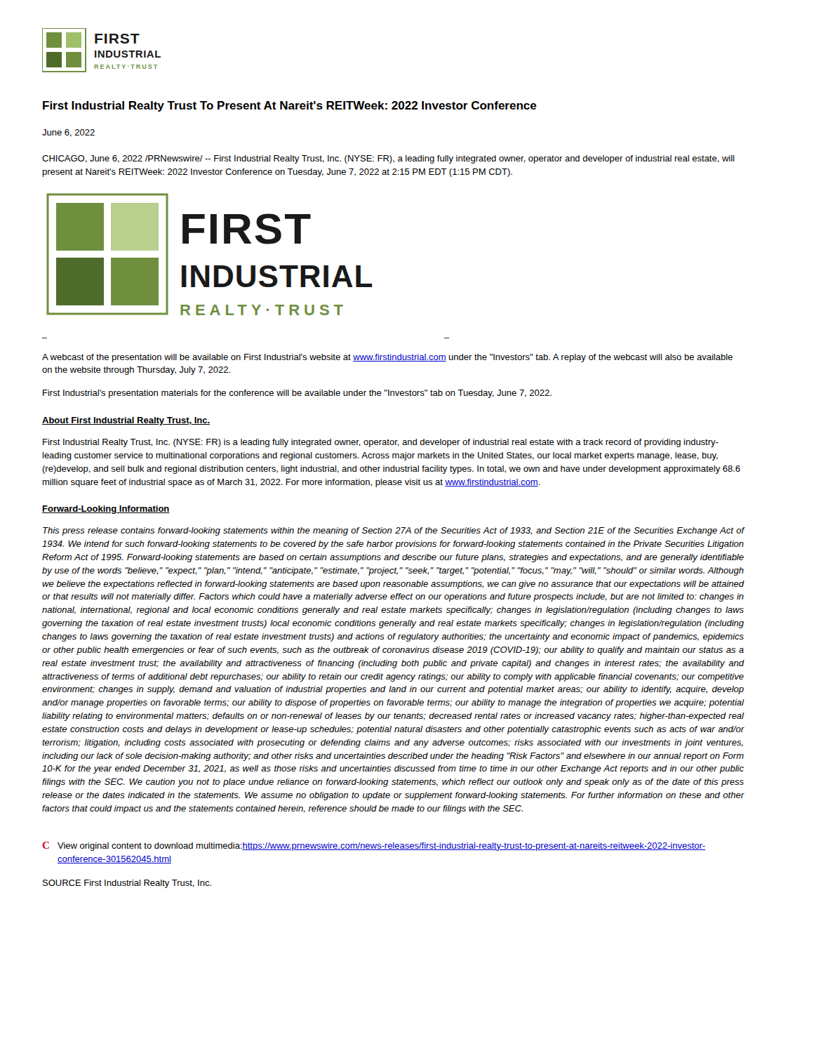FIRST INDUSTRIAL REALTY·TRUST
First Industrial Realty Trust To Present At Nareit's REITWeek: 2022 Investor Conference
June 6, 2022
CHICAGO, June 6, 2022 /PRNewswire/ -- First Industrial Realty Trust, Inc. (NYSE: FR), a leading fully integrated owner, operator and developer of industrial real estate, will present at Nareit's REITWeek: 2022 Investor Conference on Tuesday, June 7, 2022 at 2:15 PM EDT (1:15 PM CDT).
FIRST INDUSTRIAL REALTY·TRUST
A webcast of the presentation will be available on First Industrial's website at www.firstindustrial.com under the "Investors" tab. A replay of the webcast will also be available on the website through Thursday, July 7, 2022.
First Industrial's presentation materials for the conference will be available under the "Investors" tab on Tuesday, June 7, 2022.
About First Industrial Realty Trust, Inc.
First Industrial Realty Trust, Inc. (NYSE: FR) is a leading fully integrated owner, operator, and developer of industrial real estate with a track record of providing industry-leading customer service to multinational corporations and regional customers. Across major markets in the United States, our local market experts manage, lease, buy, (re)develop, and sell bulk and regional distribution centers, light industrial, and other industrial facility types. In total, we own and have under development approximately 68.6 million square feet of industrial space as of March 31, 2022. For more information, please visit us at www.firstindustrial.com.
Forward-Looking Information
This press release contains forward-looking statements within the meaning of Section 27A of the Securities Act of 1933, and Section 21E of the Securities Exchange Act of 1934. We intend for such forward-looking statements to be covered by the safe harbor provisions for forward-looking statements contained in the Private Securities Litigation Reform Act of 1995. Forward-looking statements are based on certain assumptions and describe our future plans, strategies and expectations, and are generally identifiable by use of the words "believe," "expect," "plan," "intend," "anticipate," "estimate," "project," "seek," "target," "potential," "focus," "may," "will," "should" or similar words. Although we believe the expectations reflected in forward-looking statements are based upon reasonable assumptions, we can give no assurance that our expectations will be attained or that results will not materially differ. Factors which could have a materially adverse effect on our operations and future prospects include, but are not limited to: changes in national, international, regional and local economic conditions generally and real estate markets specifically; changes in legislation/regulation (including changes to laws governing the taxation of real estate investment trusts) local economic conditions generally and real estate markets specifically; changes in legislation/regulation (including changes to laws governing the taxation of real estate investment trusts) and actions of regulatory authorities; the uncertainty and economic impact of pandemics, epidemics or other public health emergencies or fear of such events, such as the outbreak of coronavirus disease 2019 (COVID-19); our ability to qualify and maintain our status as a real estate investment trust; the availability and attractiveness of financing (including both public and private capital) and changes in interest rates; the availability and attractiveness of terms of additional debt repurchases; our ability to retain our credit agency ratings; our ability to comply with applicable financial covenants; our competitive environment; changes in supply, demand and valuation of industrial properties and land in our current and potential market areas; our ability to identify, acquire, develop and/or manage properties on favorable terms; our ability to dispose of properties on favorable terms; our ability to manage the integration of properties we acquire; potential liability relating to environmental matters; defaults on or non-renewal of leases by our tenants; decreased rental rates or increased vacancy rates; higher-than-expected real estate construction costs and delays in development or lease-up schedules; potential natural disasters and other potentially catastrophic events such as acts of war and/or terrorism; litigation, including costs associated with prosecuting or defending claims and any adverse outcomes; risks associated with our investments in joint ventures, including our lack of sole decision-making authority; and other risks and uncertainties described under the heading "Risk Factors" and elsewhere in our annual report on Form 10-K for the year ended December 31, 2021, as well as those risks and uncertainties discussed from time to time in our other Exchange Act reports and in our other public filings with the SEC. We caution you not to place undue reliance on forward-looking statements, which reflect our outlook only and speak only as of the date of this press release or the dates indicated in the statements. We assume no obligation to update or supplement forward-looking statements. For further information on these and other factors that could impact us and the statements contained herein, reference should be made to our filings with the SEC.
C View original content to download multimedia:https://www.prnewswire.com/news-releases/first-industrial-realty-trust-to-present-at-nareits-reitweek-2022-investor-conference-301562045.html
SOURCE First Industrial Realty Trust, Inc.